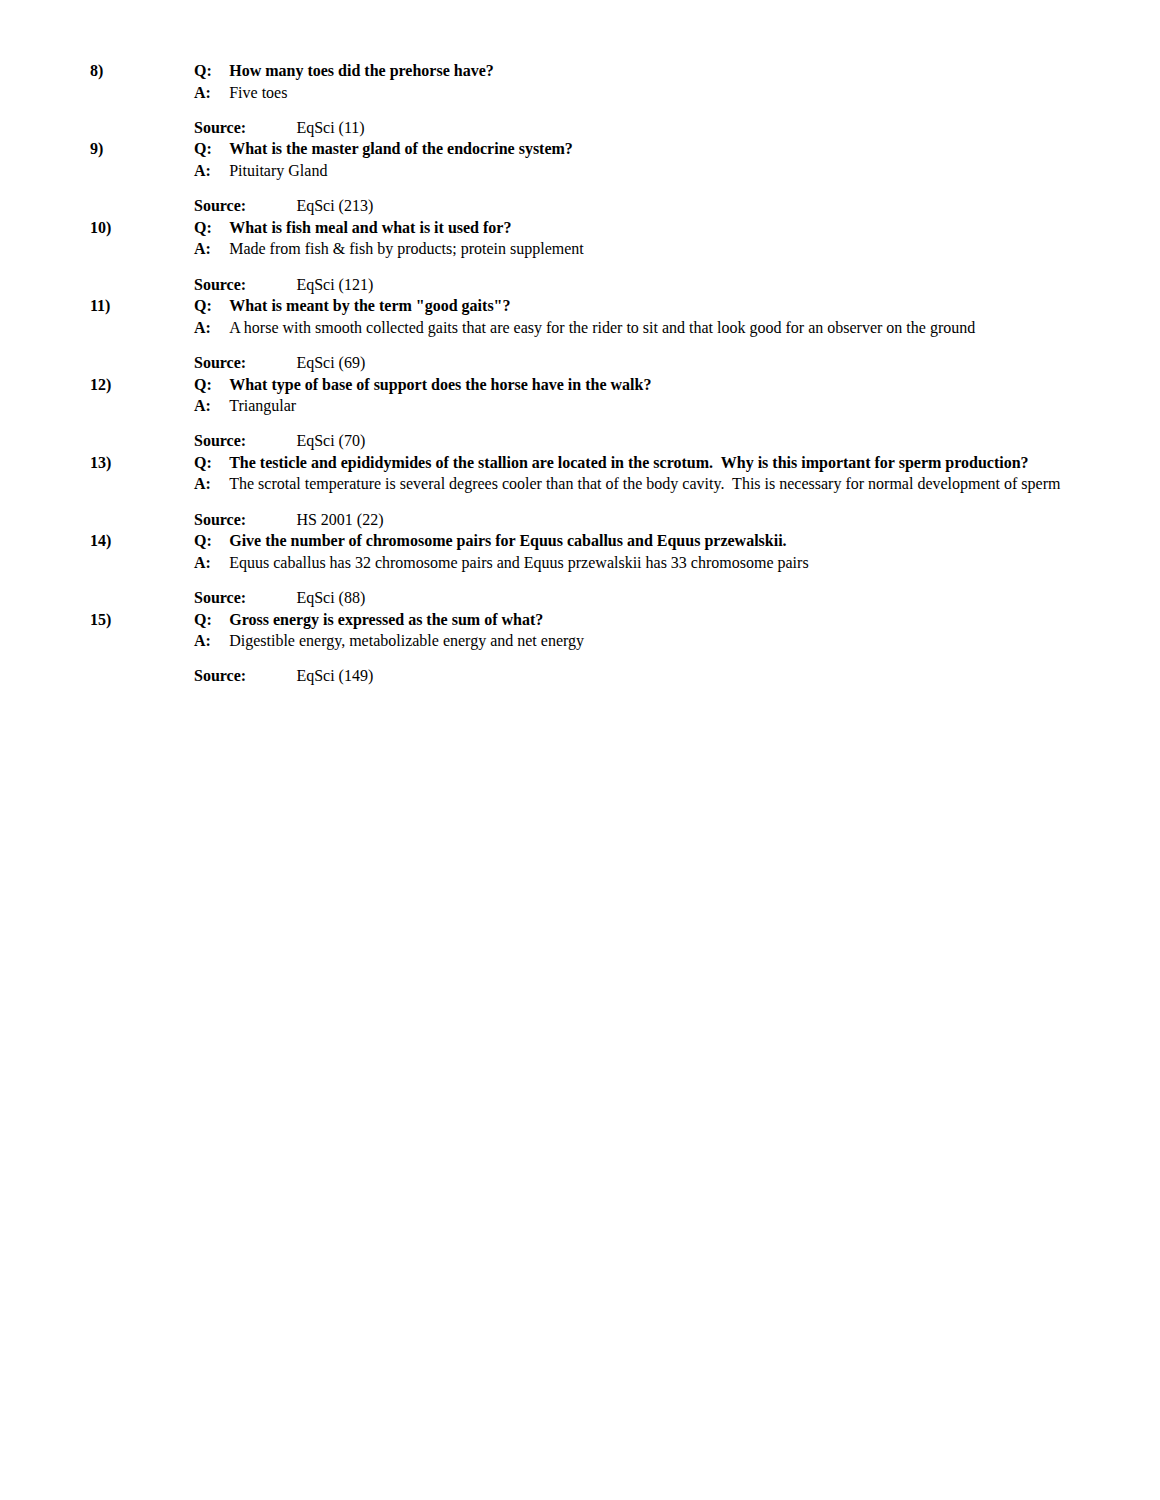8) Q: How many toes did the prehorse have?
A: Five toes
Source: EqSci (11)
9) Q: What is the master gland of the endocrine system?
A: Pituitary Gland
Source: EqSci (213)
10) Q: What is fish meal and what is it used for?
A: Made from fish & fish by products; protein supplement
Source: EqSci (121)
11) Q: What is meant by the term "good gaits"?
A: A horse with smooth collected gaits that are easy for the rider to sit and that look good for an observer on the ground
Source: EqSci (69)
12) Q: What type of base of support does the horse have in the walk?
A: Triangular
Source: EqSci (70)
13) Q: The testicle and epididymides of the stallion are located in the scrotum. Why is this important for sperm production?
A: The scrotal temperature is several degrees cooler than that of the body cavity. This is necessary for normal development of sperm
Source: HS 2001 (22)
14) Q: Give the number of chromosome pairs for Equus caballus and Equus przewalskii.
A: Equus caballus has 32 chromosome pairs and Equus przewalskii has 33 chromosome pairs
Source: EqSci (88)
15) Q: Gross energy is expressed as the sum of what?
A: Digestible energy, metabolizable energy and net energy
Source: EqSci (149)